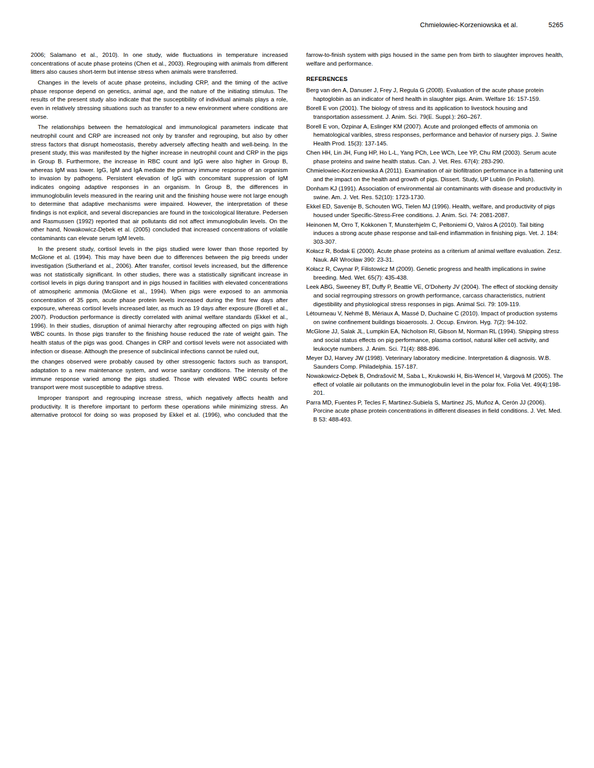Chmielowiec-Korzeniowska et al. 5265
2006; Salamano et al., 2010). In one study, wide fluctuations in temperature increased concentrations of acute phase proteins (Chen et al., 2003). Regrouping with animals from different litters also causes short-term but intense stress when animals were transferred.
Changes in the levels of acute phase proteins, including CRP, and the timing of the active phase response depend on genetics, animal age, and the nature of the initiating stimulus. The results of the present study also indicate that the susceptibility of individual animals plays a role, even in relatively stressing situations such as transfer to a new environment where conditions are worse.
The relationships between the hematological and immunological parameters indicate that neutrophil count and CRP are increased not only by transfer and regrouping, but also by other stress factors that disrupt homeostasis, thereby adversely affecting health and well-being. In the present study, this was manifested by the higher increase in neutrophil count and CRP in the pigs in Group B. Furthermore, the increase in RBC count and IgG were also higher in Group B, whereas IgM was lower. IgG, IgM and IgA mediate the primary immune response of an organism to invasion by pathogens. Persistent elevation of IgG with concomitant suppression of IgM indicates ongoing adaptive responses in an organism. In Group B, the differences in immunoglobulin levels measured in the rearing unit and the finishing house were not large enough to determine that adaptive mechanisms were impaired. However, the interpretation of these findings is not explicit, and several discrepancies are found in the toxicological literature. Pedersen and Rasmussen (1992) reported that air pollutants did not affect immunoglobulin levels. On the other hand, Nowakowicz-Dębek et al. (2005) concluded that increased concentrations of volatile contaminants can elevate serum IgM levels.
In the present study, cortisol levels in the pigs studied were lower than those reported by McGlone et al. (1994). This may have been due to differences between the pig breeds under investigation (Sutherland et al., 2006). After transfer, cortisol levels increased, but the difference was not statistically significant. In other studies, there was a statistically significant increase in cortisol levels in pigs during transport and in pigs housed in facilities with elevated concentrations of atmospheric ammonia (McGlone et al., 1994). When pigs were exposed to an ammonia concentration of 35 ppm, acute phase protein levels increased during the first few days after exposure, whereas cortisol levels increased later, as much as 19 days after exposure (Borell et al., 2007). Production performance is directly correlated with animal welfare standards (Ekkel et al., 1996). In their studies, disruption of animal hierarchy after regrouping affected on pigs with high WBC counts. In those pigs transfer to the finishing house reduced the rate of weight gain. The health status of the pigs was good. Changes in CRP and cortisol levels were not associated with infection or disease. Although the presence of subclinical infections cannot be ruled out,
the changes observed were probably caused by other stressogenic factors such as transport, adaptation to a new maintenance system, and worse sanitary conditions. The intensity of the immune response varied among the pigs studied. Those with elevated WBC counts before transport were most susceptible to adaptive stress.
Improper transport and regrouping increase stress, which negatively affects health and productivity. It is therefore important to perform these operations while minimizing stress. An alternative protocol for doing so was proposed by Ekkel et al. (1996), who concluded that the farrow-to-finish system with pigs housed in the same pen from birth to slaughter improves health, welfare and performance.
REFERENCES
Berg van den A, Danuser J, Frey J, Regula G (2008). Evaluation of the acute phase protein haptoglobin as an indicator of herd health in slaughter pigs. Anim. Welfare 16: 157-159.
Borell E von (2001). The biology of stress and its application to livestock housing and transportation assessment. J. Anim. Sci. 79(E. Suppl.): 260–267.
Borell E von, Özpinar A, Eslinger KM (2007). Acute and prolonged effects of ammonia on hematological varibles, stress responses, performance and behavior of nursery pigs. J. Swine Health Prod. 15(3): 137-145.
Chen HH, Lin JH, Fung HP, Ho L-L, Yang PCh, Lee WCh, Lee YP, Chu RM (2003). Serum acute phase proteins and swine health status. Can. J. Vet. Res. 67(4): 283-290.
Chmielowiec-Korzeniowska A (2011). Examination of air biofiltration performance in a fattening unit and the impact on the health and growth of pigs. Dissert. Study, UP Lublin (in Polish).
Donham KJ (1991). Association of environmental air contaminants with disease and productivity in swine. Am. J. Vet. Res. 52(10): 1723-1730.
Ekkel ED, Savenije B, Schouten WG, Tielen MJ (1996). Health, welfare, and productivity of pigs housed under Specific-Stress-Free conditions. J. Anim. Sci. 74: 2081-2087.
Heinonen M, Orro T, Kokkonen T, Munsterhjelm C, Peltoniemi O, Valros A (2010). Tail biting induces a strong acute phase response and tail-end inflammation in finishing pigs. Vet. J. 184: 303-307.
Kołacz R, Bodak E (2000). Acute phase proteins as a criterium af animal welfare evaluation. Zesz. Nauk. AR Wrocław 390: 23-31.
Kołacz R, Cwynar P, Filistowicz M (2009). Genetic progress and health implications in swine breeding. Med. Wet. 65(7): 435-438.
Leek ABG, Sweeney BT, Duffy P, Beattie VE, O'Doherty JV (2004). The effect of stocking density and social regrrouping stressors on growth performance, carcass characteristics, nutrient digestibility and physiological stress responses in pigs. Animal Sci. 79: 109-119.
Létourneau V, Nehmé B, Mériaux A, Massé D, Duchaine C (2010). Impact of production systems on swine confinement buildings bioaerosols. J. Occup. Environ. Hyg. 7(2): 94-102.
McGlone JJ, Salak JL, Lumpkin EA, Nicholson RI, Gibson M, Norman RL (1994). Shipping stress and social status effects on pig performance, plasma cortisol, natural killer cell activity, and leukocyte numbers. J. Anim. Sci. 71(4): 888-896.
Meyer DJ, Harvey JW (1998). Veterinary laboratory medicine. Interpretation & diagnosis. W.B. Saunders Comp. Philadelphia. 157-187.
Nowakowicz-Dębek B, Ondrašovič M, Saba L, Krukowski H, Bis-Wencel H, Vargová M (2005). The effect of volatile air pollutants on the immunoglobulin level in the polar fox. Folia Vet. 49(4):198-201.
Parra MD, Fuentes P, Tecles F, Martinez-Subiela S, Martinez JS, Muñoz A, Cerón JJ (2006). Porcine acute phase protein concentrations in different diseases in field conditions. J. Vet. Med. B 53: 488-493.